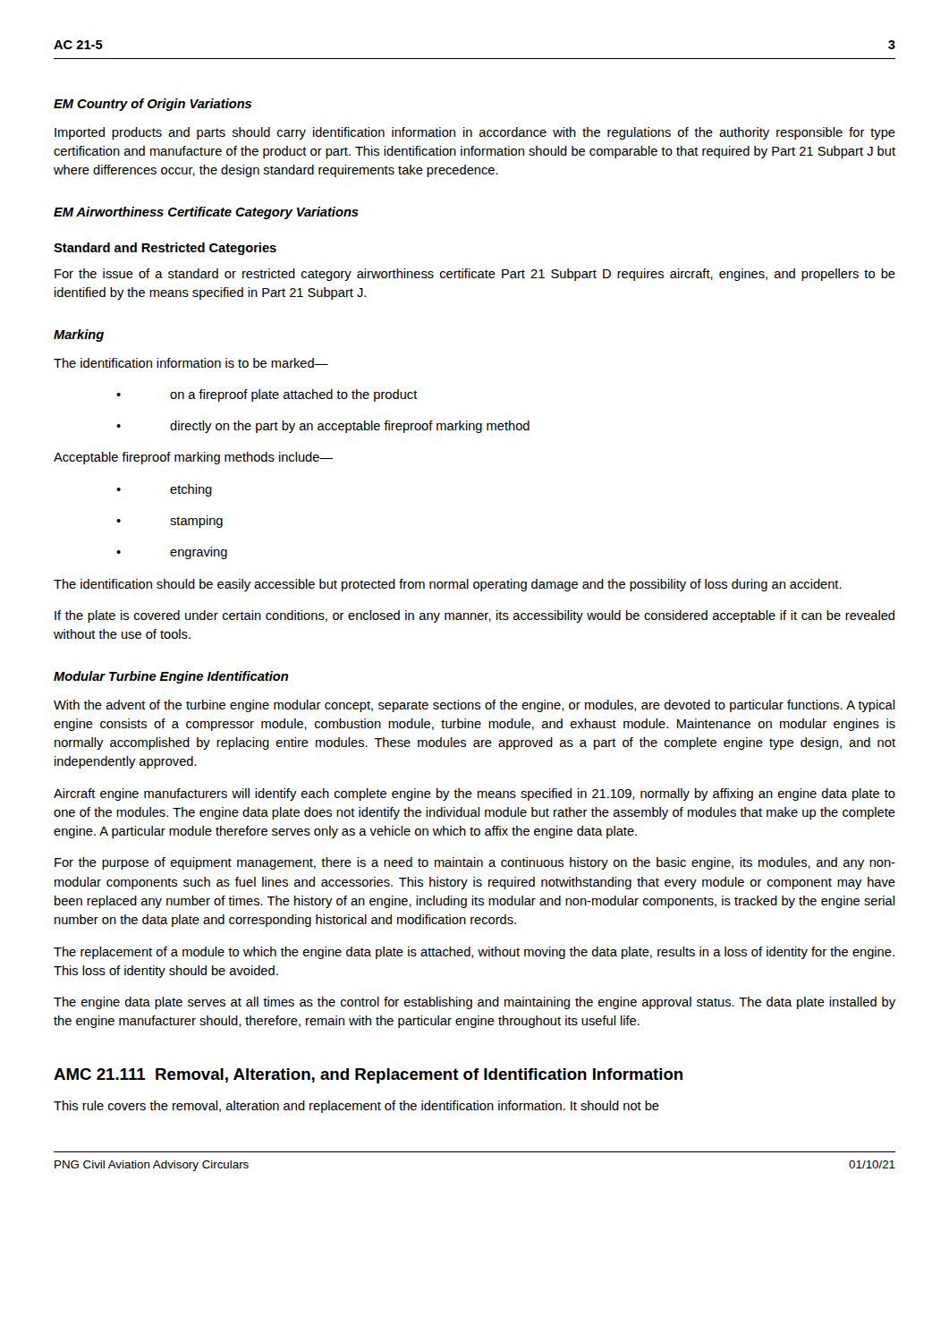AC 21-5 3
EM Country of Origin Variations
Imported products and parts should carry identification information in accordance with the regulations of the authority responsible for type certification and manufacture of the product or part. This identification information should be comparable to that required by Part 21 Subpart J but where differences occur, the design standard requirements take precedence.
EM Airworthiness Certificate Category Variations
Standard and Restricted Categories
For the issue of a standard or restricted category airworthiness certificate Part 21 Subpart D requires aircraft, engines, and propellers to be identified by the means specified in Part 21 Subpart J.
Marking
The identification information is to be marked—
on a fireproof plate attached to the product
directly on the part by an acceptable fireproof marking method
Acceptable fireproof marking methods include—
etching
stamping
engraving
The identification should be easily accessible but protected from normal operating damage and the possibility of loss during an accident.
If the plate is covered under certain conditions, or enclosed in any manner, its accessibility would be considered acceptable if it can be revealed without the use of tools.
Modular Turbine Engine Identification
With the advent of the turbine engine modular concept, separate sections of the engine, or modules, are devoted to particular functions. A typical engine consists of a compressor module, combustion module, turbine module, and exhaust module. Maintenance on modular engines is normally accomplished by replacing entire modules. These modules are approved as a part of the complete engine type design, and not independently approved.
Aircraft engine manufacturers will identify each complete engine by the means specified in 21.109, normally by affixing an engine data plate to one of the modules. The engine data plate does not identify the individual module but rather the assembly of modules that make up the complete engine. A particular module therefore serves only as a vehicle on which to affix the engine data plate.
For the purpose of equipment management, there is a need to maintain a continuous history on the basic engine, its modules, and any non-modular components such as fuel lines and accessories. This history is required notwithstanding that every module or component may have been replaced any number of times. The history of an engine, including its modular and non-modular components, is tracked by the engine serial number on the data plate and corresponding historical and modification records.
The replacement of a module to which the engine data plate is attached, without moving the data plate, results in a loss of identity for the engine. This loss of identity should be avoided.
The engine data plate serves at all times as the control for establishing and maintaining the engine approval status. The data plate installed by the engine manufacturer should, therefore, remain with the particular engine throughout its useful life.
AMC 21.111 Removal, Alteration, and Replacement of Identification Information
This rule covers the removal, alteration and replacement of the identification information. It should not be
PNG Civil Aviation Advisory Circulars 01/10/21